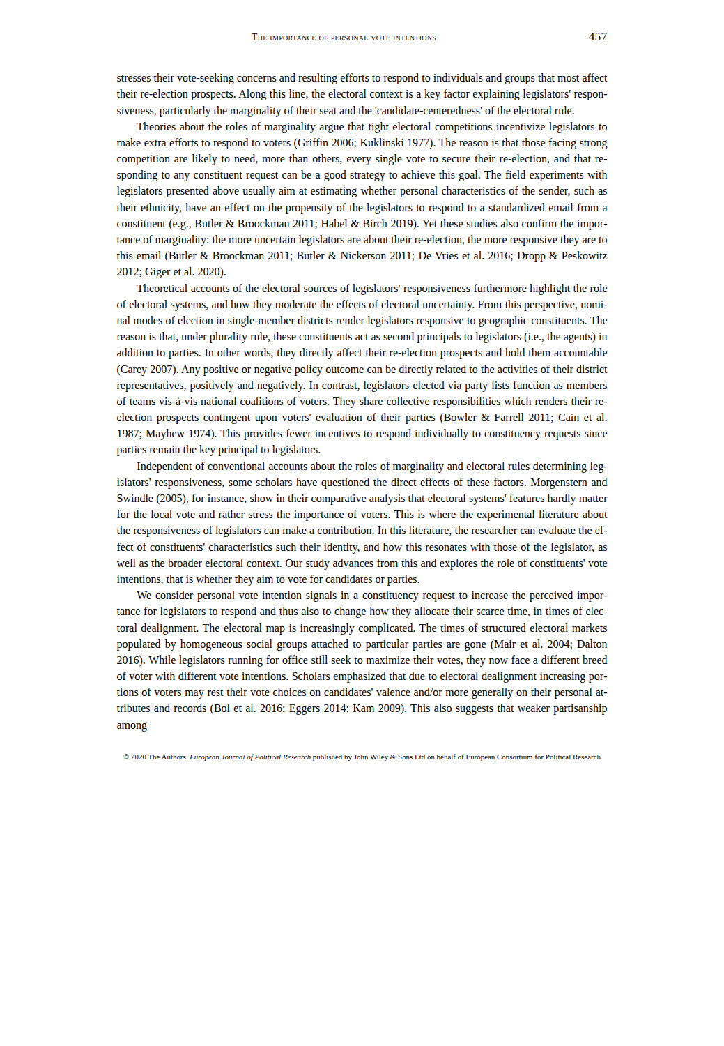The importance of personal vote intentions 457
stresses their vote-seeking concerns and resulting efforts to respond to individuals and groups that most affect their re-election prospects. Along this line, the electoral context is a key factor explaining legislators' responsiveness, particularly the marginality of their seat and the 'candidate-centeredness' of the electoral rule.
Theories about the roles of marginality argue that tight electoral competitions incentivize legislators to make extra efforts to respond to voters (Griffin 2006; Kuklinski 1977). The reason is that those facing strong competition are likely to need, more than others, every single vote to secure their re-election, and that responding to any constituent request can be a good strategy to achieve this goal. The field experiments with legislators presented above usually aim at estimating whether personal characteristics of the sender, such as their ethnicity, have an effect on the propensity of the legislators to respond to a standardized email from a constituent (e.g., Butler & Broockman 2011; Habel & Birch 2019). Yet these studies also confirm the importance of marginality: the more uncertain legislators are about their re-election, the more responsive they are to this email (Butler & Broockman 2011; Butler & Nickerson 2011; De Vries et al. 2016; Dropp & Peskowitz 2012; Giger et al. 2020).
Theoretical accounts of the electoral sources of legislators' responsiveness furthermore highlight the role of electoral systems, and how they moderate the effects of electoral uncertainty. From this perspective, nominal modes of election in single-member districts render legislators responsive to geographic constituents. The reason is that, under plurality rule, these constituents act as second principals to legislators (i.e., the agents) in addition to parties. In other words, they directly affect their re-election prospects and hold them accountable (Carey 2007). Any positive or negative policy outcome can be directly related to the activities of their district representatives, positively and negatively. In contrast, legislators elected via party lists function as members of teams vis-à-vis national coalitions of voters. They share collective responsibilities which renders their re-election prospects contingent upon voters' evaluation of their parties (Bowler & Farrell 2011; Cain et al. 1987; Mayhew 1974). This provides fewer incentives to respond individually to constituency requests since parties remain the key principal to legislators.
Independent of conventional accounts about the roles of marginality and electoral rules determining legislators' responsiveness, some scholars have questioned the direct effects of these factors. Morgenstern and Swindle (2005), for instance, show in their comparative analysis that electoral systems' features hardly matter for the local vote and rather stress the importance of voters. This is where the experimental literature about the responsiveness of legislators can make a contribution. In this literature, the researcher can evaluate the effect of constituents' characteristics such their identity, and how this resonates with those of the legislator, as well as the broader electoral context. Our study advances from this and explores the role of constituents' vote intentions, that is whether they aim to vote for candidates or parties.
We consider personal vote intention signals in a constituency request to increase the perceived importance for legislators to respond and thus also to change how they allocate their scarce time, in times of electoral dealignment. The electoral map is increasingly complicated. The times of structured electoral markets populated by homogeneous social groups attached to particular parties are gone (Mair et al. 2004; Dalton 2016). While legislators running for office still seek to maximize their votes, they now face a different breed of voter with different vote intentions. Scholars emphasized that due to electoral dealignment increasing portions of voters may rest their vote choices on candidates' valence and/or more generally on their personal attributes and records (Bol et al. 2016; Eggers 2014; Kam 2009). This also suggests that weaker partisanship among
© 2020 The Authors. European Journal of Political Research published by John Wiley & Sons Ltd on behalf of European Consortium for Political Research